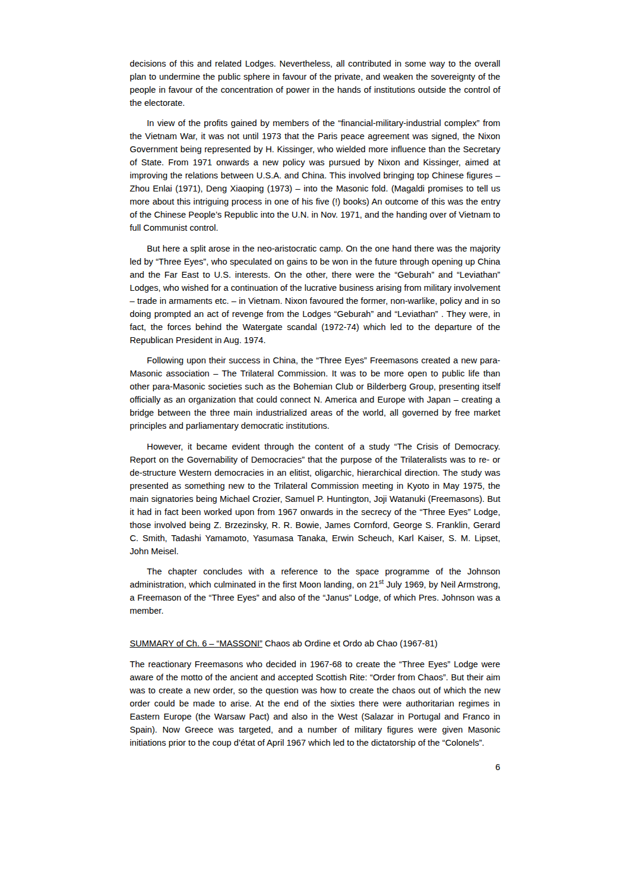decisions of this and related Lodges. Nevertheless, all contributed in some way to the overall plan to undermine the public sphere in favour of the private, and weaken the sovereignty of the people in favour of the concentration of power in the hands of institutions outside the control of the electorate.
In view of the profits gained by members of the “financial-military-industrial complex” from the Vietnam War, it was not until 1973 that the Paris peace agreement was signed, the Nixon Government being represented by H. Kissinger, who wielded more influence than the Secretary of State. From 1971 onwards a new policy was pursued by Nixon and Kissinger, aimed at improving the relations between U.S.A. and China. This involved bringing top Chinese figures – Zhou Enlai (1971), Deng Xiaoping (1973) – into the Masonic fold. (Magaldi promises to tell us more about this intriguing process in one of his five (!) books) An outcome of this was the entry of the Chinese People’s Republic into the U.N. in Nov. 1971, and the handing over of Vietnam to full Communist control.
But here a split arose in the neo-aristocratic camp. On the one hand there was the majority led by “Three Eyes”, who speculated on gains to be won in the future through opening up China and the Far East to U.S. interests. On the other, there were the “Geburah” and “Leviathan” Lodges, who wished for a continuation of the lucrative business arising from military involvement – trade in armaments etc. – in Vietnam. Nixon favoured the former, non-warlike, policy and in so doing prompted an act of revenge from the Lodges “Geburah” and “Leviathan” . They were, in fact, the forces behind the Watergate scandal (1972-74) which led to the departure of the Republican President in Aug. 1974.
Following upon their success in China, the “Three Eyes” Freemasons created a new para-Masonic association – The Trilateral Commission. It was to be more open to public life than other para-Masonic societies such as the Bohemian Club or Bilderberg Group, presenting itself officially as an organization that could connect N. America and Europe with Japan – creating a bridge between the three main industrialized areas of the world, all governed by free market principles and parliamentary democratic institutions.
However, it became evident through the content of a study “The Crisis of Democracy. Report on the Governability of Democracies” that the purpose of the Trilateralists was to re- or de-structure Western democracies in an elitist, oligarchic, hierarchical direction. The study was presented as something new to the Trilateral Commission meeting in Kyoto in May 1975, the main signatories being Michael Crozier, Samuel P. Huntington, Joji Watanuki (Freemasons). But it had in fact been worked upon from 1967 onwards in the secrecy of the “Three Eyes” Lodge, those involved being Z. Brzezinsky, R. R. Bowie, James Cornford, George S. Franklin, Gerard C. Smith, Tadashi Yamamoto, Yasumasa Tanaka, Erwin Scheuch, Karl Kaiser, S. M. Lipset, John Meisel.
The chapter concludes with a reference to the space programme of the Johnson administration, which culminated in the first Moon landing, on 21st July 1969, by Neil Armstrong, a Freemason of the “Three Eyes” and also of the “Janus” Lodge, of which Pres. Johnson was a member.
SUMMARY of Ch. 6 – “MASSONI” Chaos ab Ordine et Ordo ab Chao (1967-81)
The reactionary Freemasons who decided in 1967-68 to create the “Three Eyes” Lodge were aware of the motto of the ancient and accepted Scottish Rite: “Order from Chaos”. But their aim was to create a new order, so the question was how to create the chaos out of which the new order could be made to arise. At the end of the sixties there were authoritarian regimes in Eastern Europe (the Warsaw Pact) and also in the West (Salazar in Portugal and Franco in Spain). Now Greece was targeted, and a number of military figures were given Masonic initiations prior to the coup d’état of April 1967 which led to the dictatorship of the “Colonels”.
6